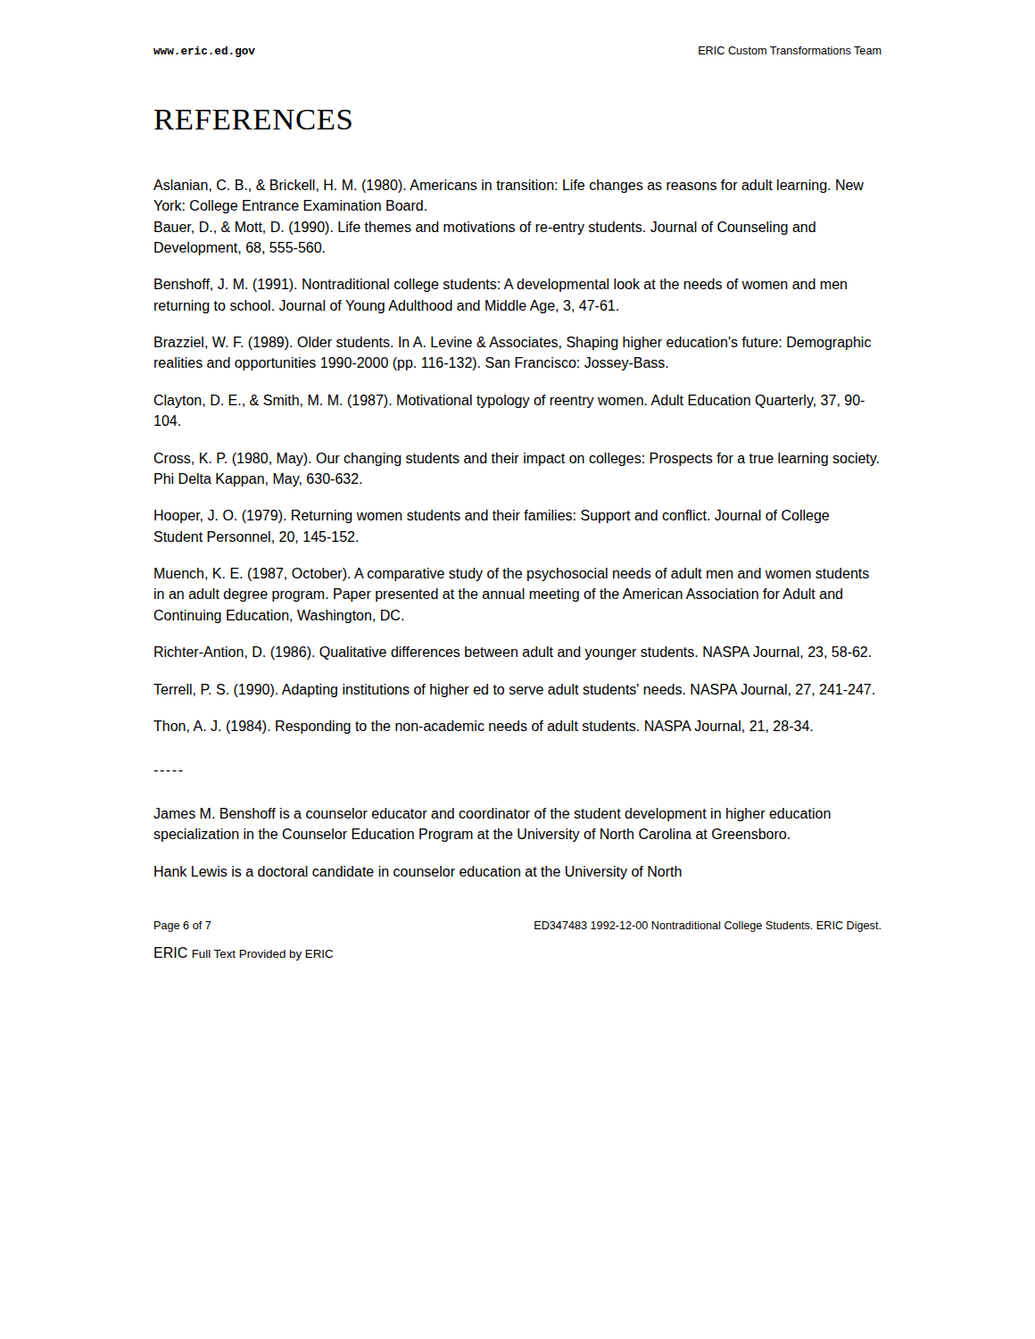www.eric.ed.gov ERIC Custom Transformations Team
REFERENCES
Aslanian, C. B., & Brickell, H. M. (1980). Americans in transition: Life changes as reasons for adult learning. New York: College Entrance Examination Board.
Bauer, D., & Mott, D. (1990). Life themes and motivations of re-entry students. Journal of Counseling and Development, 68, 555-560.
Benshoff, J. M. (1991). Nontraditional college students: A developmental look at the needs of women and men returning to school. Journal of Young Adulthood and Middle Age, 3, 47-61.
Brazziel, W. F. (1989). Older students. In A. Levine & Associates, Shaping higher education's future: Demographic realities and opportunities 1990-2000 (pp. 116-132). San Francisco: Jossey-Bass.
Clayton, D. E., & Smith, M. M. (1987). Motivational typology of reentry women. Adult Education Quarterly, 37, 90-104.
Cross, K. P. (1980, May). Our changing students and their impact on colleges: Prospects for a true learning society. Phi Delta Kappan, May, 630-632.
Hooper, J. O. (1979). Returning women students and their families: Support and conflict. Journal of College Student Personnel, 20, 145-152.
Muench, K. E. (1987, October). A comparative study of the psychosocial needs of adult men and women students in an adult degree program. Paper presented at the annual meeting of the American Association for Adult and Continuing Education, Washington, DC.
Richter-Antion, D. (1986). Qualitative differences between adult and younger students. NASPA Journal, 23, 58-62.
Terrell, P. S. (1990). Adapting institutions of higher ed to serve adult students' needs. NASPA Journal, 27, 241-247.
Thon, A. J. (1984). Responding to the non-academic needs of adult students. NASPA Journal, 21, 28-34.
-----
James M. Benshoff is a counselor educator and coordinator of the student development in higher education specialization in the Counselor Education Program at the University of North Carolina at Greensboro.
Hank Lewis is a doctoral candidate in counselor education at the University of North
Page 6 of 7 ED347483 1992-12-00 Nontraditional College Students. ERIC Digest.
ERIC Full Text Provided by ERIC